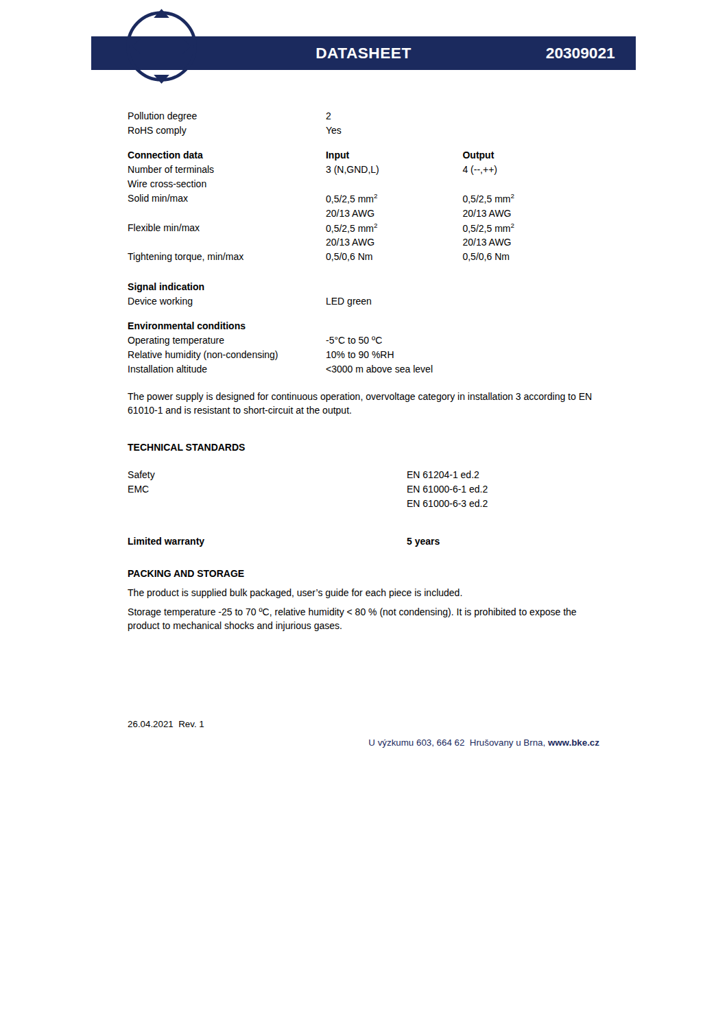DATASHEET
20309021
BKE
| Pollution degree | 2 | |
| RoHS comply | Yes | |
| Connection data | Input | Output |
| Number of terminals | 3 (N,GND,L) | 4 (--,++) |
| Wire cross-section | | |
| Solid min/max | 0,5/2,5 mm 2 | 0,5/2,5 mm 2 |
| | 20/13 AWG | 20/13 AWG |
| Flexible min/max | 0,5/2,5 mm 2 | 0,5/2,5 mm 2 |
| | 20/13 AWG | 20/13 AWG |
| Tightening torque, min/max | 0,5/0,6 Nm | 0,5/0,6 Nm |
| Signal indication | | |
| Device working | LED green | |
| Environmental conditions | | |
| Operating temperature | -5°C to 50 ºC |
| Relative humidity (non-condensing) | 10% to 90 %RH |
| Installation altitude | <3000 m above sea level |
The power supply is designed for continuous operation, overvoltage category in installation 3 according to EN 61010-1 and is resistant to short-circuit at the output.
TECHNICAL STANDARDS
| Safety | EN 61204-1 ed.2 |
| EMC | EN 61000-6-1 ed.2 |
| | EN 61000-6-3 ed.2 |
| Limited warranty | 5 years |
PACKING AND STORAGE
The product is supplied bulk packaged, user’s guide for each piece is included.
Storage temperature -25 to 70 ºC, relative humidity < 80 % (not condensing). It is prohibited to expose the product to mechanical shocks and injurious gases.
26.04.2021 Rev. 1
U výzkumu 603, 664 62 Hrušovany u Brna, www.bke.cz